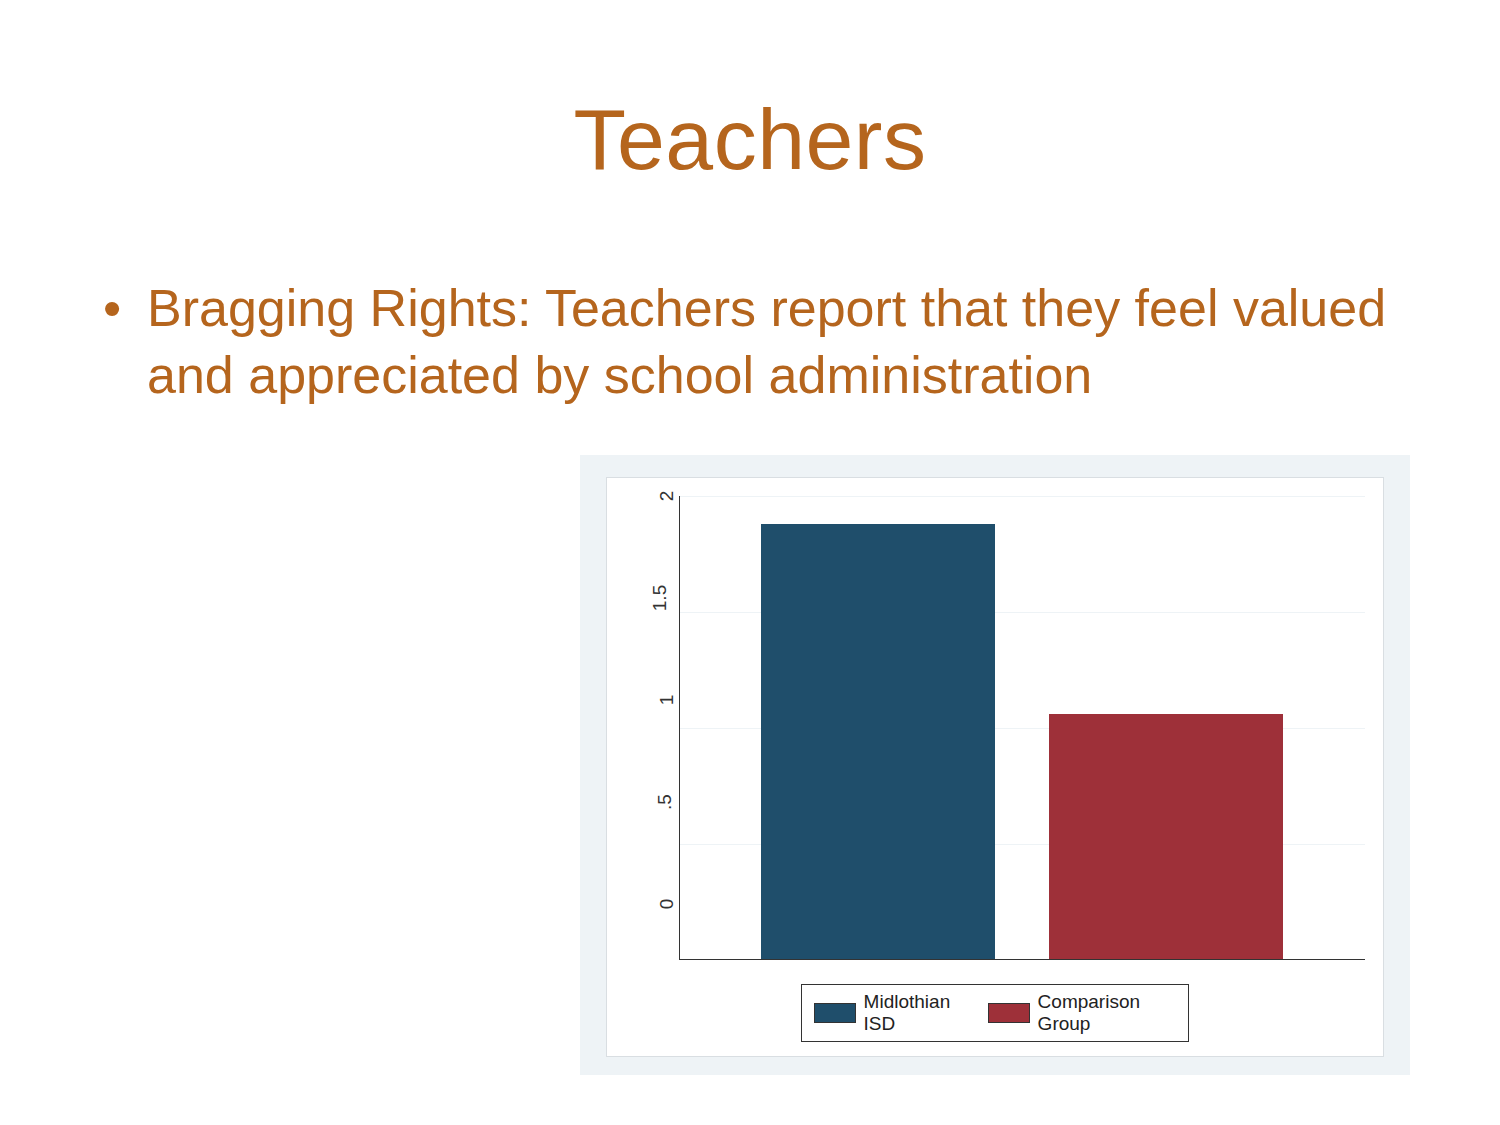Teachers
Bragging Rights: Teachers report that they feel valued and appreciated by school administration
2
1.5
1
.5
0
Midlothian ISD
Comparison Group